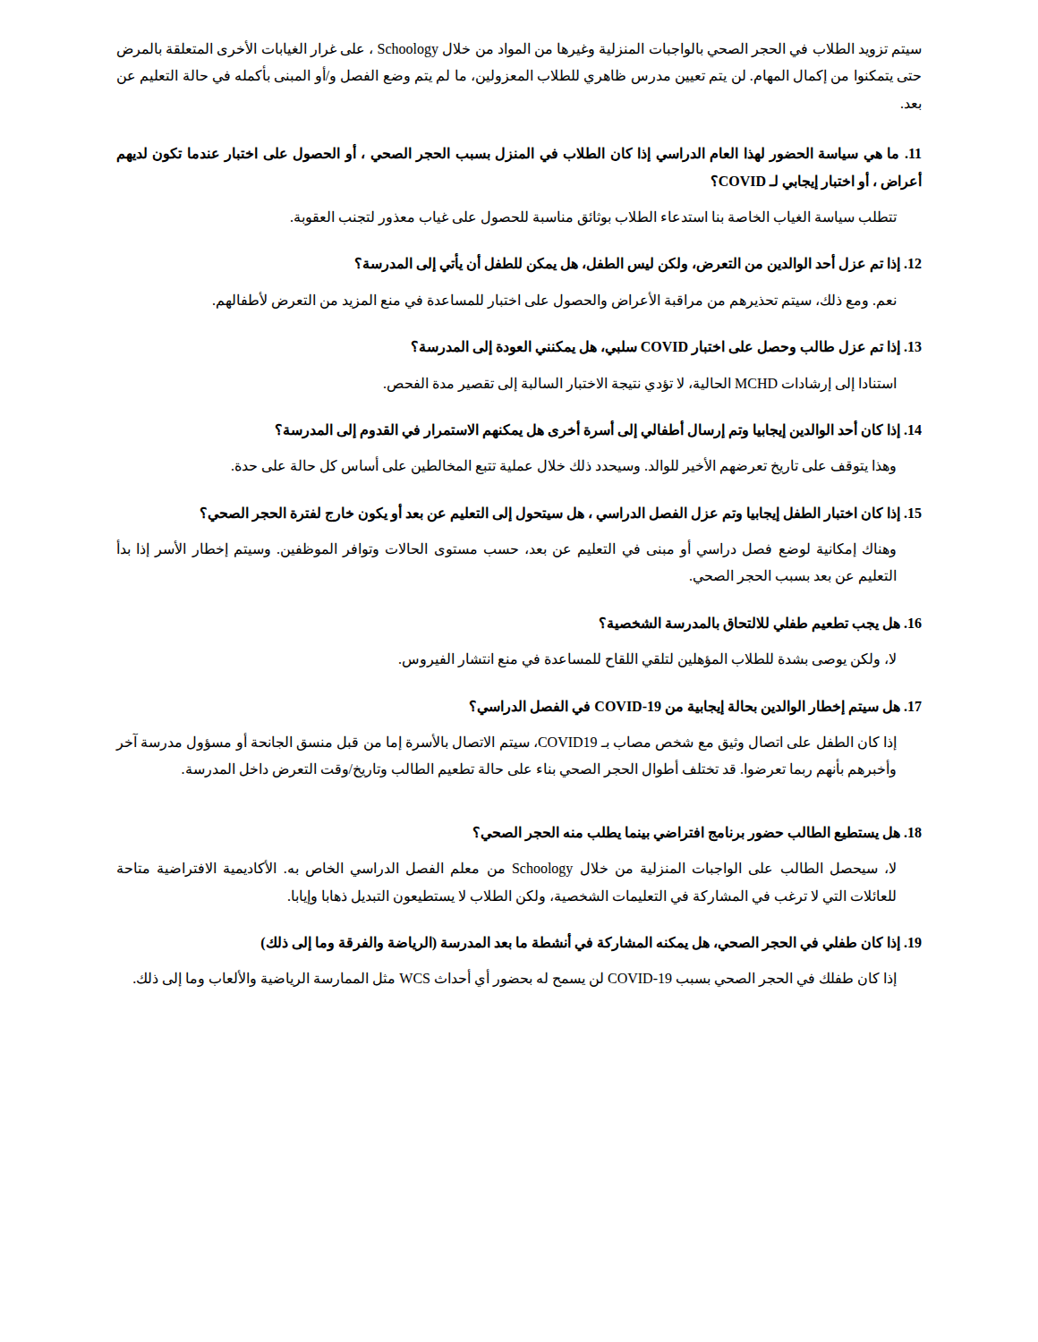سيتم تزويد الطلاب في الحجر الصحي بالواجبات المنزلية وغيرها من المواد من خلال Schoology ، على غرار الغيابات الأخرى المتعلقة بالمرض حتى يتمكنوا من إكمال المهام. لن يتم تعيين مدرس ظاهري للطلاب المعزولين، ما لم يتم وضع الفصل و/أو المبنى بأكمله في حالة التعليم عن بعد.
ما هي سياسة الحضور لهذا العام الدراسي إذا كان الطلاب في المنزل بسبب الحجر الصحي ، أو الحصول على اختبار عندما تكون لديهم أعراض ، أو اختبار إيجابي لـ COVID؟
تتطلب سياسة الغياب الخاصة بنا استدعاء الطلاب بوثائق مناسبة للحصول على غياب معذور لتجنب العقوبة.
إذا تم عزل أحد الوالدين من التعرض، ولكن ليس الطفل، هل يمكن للطفل أن يأتي إلى المدرسة؟
نعم. ومع ذلك، سيتم تحذيرهم من مراقبة الأعراض والحصول على اختبار للمساعدة في منع المزيد من التعرض لأطفالهم.
إذا تم عزل طالب وحصل على اختبار COVID سلبي، هل يمكنني العودة إلى المدرسة؟
استنادا إلى إرشادات MCHD الحالية، لا تؤدي نتيجة الاختبار السالبة إلى تقصير مدة الفحص.
إذا كان أحد الوالدين إيجابيا وتم إرسال أطفالي إلى أسرة أخرى هل يمكنهم الاستمرار في القدوم إلى المدرسة؟
وهذا يتوقف على تاريخ تعرضهم الأخير للوالد. وسيحدد ذلك خلال عملية تتبع المخالطين على أساس كل حالة على حدة.
إذا كان اختبار الطفل إيجابيا وتم عزل الفصل الدراسي ، هل سيتحول إلى التعليم عن بعد أو يكون خارج لفترة الحجر الصحي؟
وهناك إمكانية لوضع فصل دراسي أو مبنى في التعليم عن بعد، حسب مستوى الحالات وتوافر الموظفين. وسيتم إخطار الأسر إذا بدأ التعليم عن بعد بسبب الحجر الصحي.
هل يجب تطعيم طفلي للالتحاق بالمدرسة الشخصية؟
لا، ولكن يوصى بشدة للطلاب المؤهلين لتلقي اللقاح للمساعدة في منع انتشار الفيروس.
هل سيتم إخطار الوالدين بحالة إيجابية من COVID-19 في الفصل الدراسي؟
إذا كان الطفل على اتصال وثيق مع شخص مصاب بـ COVID19، سيتم الاتصال بالأسرة إما من قبل منسق الجانحة أو مسؤول مدرسة آخر وأخبرهم بأنهم ربما تعرضوا. قد تختلف أطوال الحجر الصحي بناء على حالة تطعيم الطالب وتاريخ/وقت التعرض داخل المدرسة.
هل يستطيع الطالب حضور برنامج افتراضي بينما يطلب منه الحجر الصحي؟
لا، سيحصل الطالب على الواجبات المنزلية من خلال Schoology من معلم الفصل الدراسي الخاص به. الأكاديمية الافتراضية متاحة للعائلات التي لا ترغب في المشاركة في التعليمات الشخصية، ولكن الطلاب لا يستطيعون التبديل ذهابا وإيابا.
إذا كان طفلي في الحجر الصحي، هل يمكنه المشاركة في أنشطة ما بعد المدرسة (الرياضة والفرقة وما إلى ذلك)
إذا كان طفلك في الحجر الصحي بسبب COVID-19 لن يسمح له بحضور أي أحداث WCS مثل الممارسة الرياضية والألعاب وما إلى ذلك.